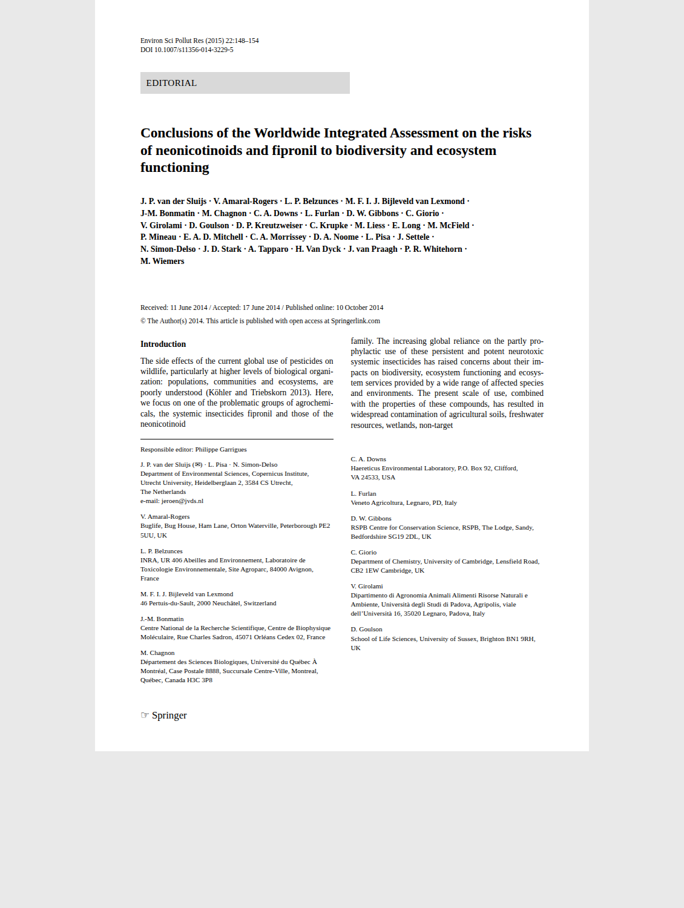Environ Sci Pollut Res (2015) 22:148–154
DOI 10.1007/s11356-014-3229-5
EDITORIAL
Conclusions of the Worldwide Integrated Assessment on the risks
of neonicotinoids and fipronil to biodiversity and ecosystem
functioning
J. P. van der Sluijs · V. Amaral-Rogers · L. P. Belzunces · M. F. I. J. Bijleveld van Lexmond ·
J-M. Bonmatin · M. Chagnon · C. A. Downs · L. Furlan · D. W. Gibbons · C. Giorio ·
V. Girolami · D. Goulson · D. P. Kreutzweiser · C. Krupke · M. Liess · E. Long · M. McField ·
P. Mineau · E. A. D. Mitchell · C. A. Morrissey · D. A. Noome · L. Pisa · J. Settele ·
N. Simon-Delso · J. D. Stark · A. Tapparo · H. Van Dyck · J. van Praagh · P. R. Whitehorn ·
M. Wiemers
Received: 11 June 2014 / Accepted: 17 June 2014 / Published online: 10 October 2014
© The Author(s) 2014. This article is published with open access at Springerlink.com
Introduction
The side effects of the current global use of pesticides on wildlife, particularly at higher levels of biological organization: populations, communities and ecosystems, are poorly understood (Köhler and Triebskorn 2013). Here, we focus on one of the problematic groups of agrochemicals, the systemic insecticides fipronil and those of the neonicotinoid
Responsible editor: Philippe Garrigues
J. P. van der Sluijs (✉) · L. Pisa · N. Simon-Delso
Department of Environmental Sciences, Copernicus Institute,
Utrecht University, Heidelberglaan 2, 3584 CS Utrecht,
The Netherlands
e-mail: jeroen@jvds.nl
V. Amaral-Rogers
Buglife, Bug House, Ham Lane, Orton Waterville, Peterborough PE2
5UU, UK
L. P. Belzunces
INRA, UR 406 Abeilles and Environnement, Laboratoire de
Toxicologie Environnementale, Site Agroparc, 84000 Avignon,
France
M. F. I. J. Bijleveld van Lexmond
46 Pertuis-du-Sault, 2000 Neuchâtel, Switzerland
J.-M. Bonmatin
Centre National de la Recherche Scientifique, Centre de Biophysique
Moléculaire, Rue Charles Sadron, 45071 Orléans Cedex 02, France
M. Chagnon
Département des Sciences Biologiques, Université du Québec À
Montréal, Case Postale 8888, Succursale Centre-Ville, Montreal,
Québec, Canada H3C 3P8
family. The increasing global reliance on the partly prophylactic use of these persistent and potent neurotoxic systemic insecticides has raised concerns about their impacts on biodiversity, ecosystem functioning and ecosystem services provided by a wide range of affected species and environments. The present scale of use, combined with the properties of these compounds, has resulted in widespread contamination of agricultural soils, freshwater resources, wetlands, non-target
C. A. Downs
Haereticus Environmental Laboratory, P.O. Box 92, Clifford,
VA 24533, USA
L. Furlan
Veneto Agricoltura, Legnaro, PD, Italy
D. W. Gibbons
RSPB Centre for Conservation Science, RSPB, The Lodge, Sandy,
Bedfordshire SG19 2DL, UK
C. Giorio
Department of Chemistry, University of Cambridge, Lensfield Road,
CB2 1EW Cambridge, UK
V. Girolami
Dipartimento di Agronomia Animali Alimenti Risorse Naturali e
Ambiente, Università degli Studi di Padova, Agripolis, viale
dell’Università 16, 35020 Legnaro, Padova, Italy
D. Goulson
School of Life Sciences, University of Sussex, Brighton BN1 9RH,
UK
☞ Springer